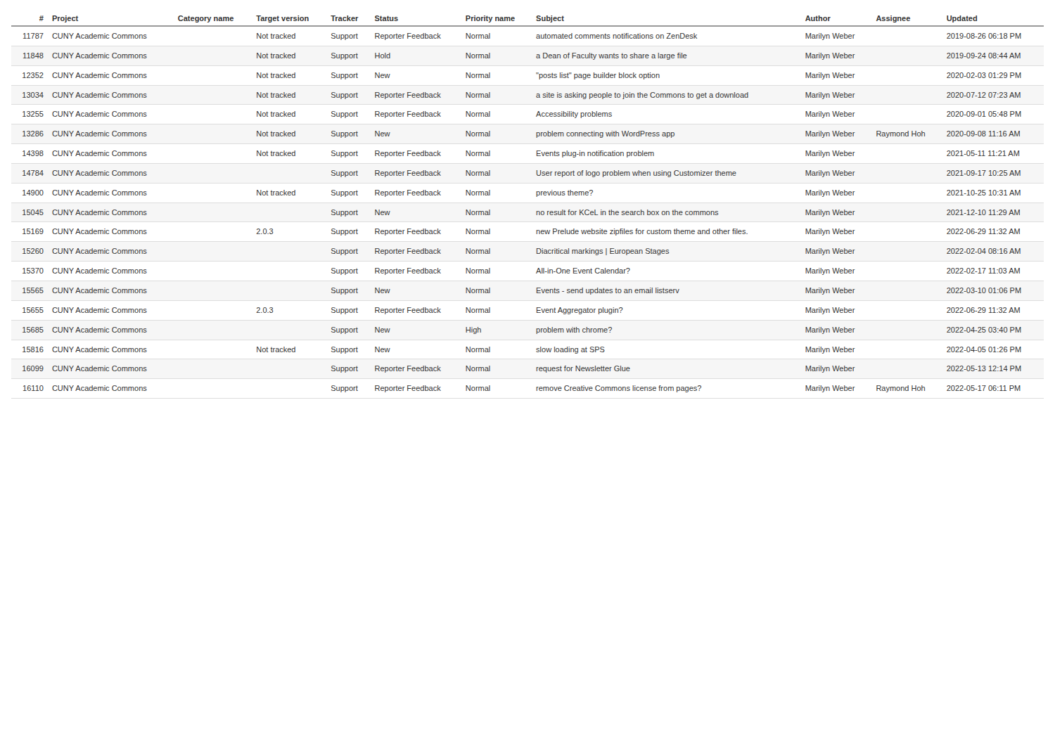| # | Project | Category name | Target version | Tracker | Status | Priority name | Subject | Author | Assignee | Updated |
| --- | --- | --- | --- | --- | --- | --- | --- | --- | --- | --- |
| 11787 | CUNY Academic Commons | | Not tracked | Support | Reporter Feedback | Normal | automated comments notifications on ZenDesk | Marilyn Weber | | 2019-08-26 06:18 PM |
| 11848 | CUNY Academic Commons | | Not tracked | Support | Hold | Normal | a Dean of Faculty wants to share a large file | Marilyn Weber | | 2019-09-24 08:44 AM |
| 12352 | CUNY Academic Commons | | Not tracked | Support | New | Normal | "posts list" page builder block option | Marilyn Weber | | 2020-02-03 01:29 PM |
| 13034 | CUNY Academic Commons | | Not tracked | Support | Reporter Feedback | Normal | a site is asking people to join the Commons to get a download | Marilyn Weber | | 2020-07-12 07:23 AM |
| 13255 | CUNY Academic Commons | | Not tracked | Support | Reporter Feedback | Normal | Accessibility problems | Marilyn Weber | | 2020-09-01 05:48 PM |
| 13286 | CUNY Academic Commons | | Not tracked | Support | New | Normal | problem connecting with WordPress app | Marilyn Weber | Raymond Hoh | 2020-09-08 11:16 AM |
| 14398 | CUNY Academic Commons | | Not tracked | Support | Reporter Feedback | Normal | Events plug-in notification problem | Marilyn Weber | | 2021-05-11 11:21 AM |
| 14784 | CUNY Academic Commons | | | Support | Reporter Feedback | Normal | User report of logo problem when using Customizer theme | Marilyn Weber | | 2021-09-17 10:25 AM |
| 14900 | CUNY Academic Commons | | Not tracked | Support | Reporter Feedback | Normal | previous theme? | Marilyn Weber | | 2021-10-25 10:31 AM |
| 15045 | CUNY Academic Commons | | | Support | New | Normal | no result for KCeL in the search box on the commons | Marilyn Weber | | 2021-12-10 11:29 AM |
| 15169 | CUNY Academic Commons | | 2.0.3 | Support | Reporter Feedback | Normal | new Prelude website zipfiles for custom theme and other files. | Marilyn Weber | | 2022-06-29 11:32 AM |
| 15260 | CUNY Academic Commons | | | Support | Reporter Feedback | Normal | Diacritical markings / European Stages | Marilyn Weber | | 2022-02-04 08:16 AM |
| 15370 | CUNY Academic Commons | | | Support | Reporter Feedback | Normal | All-in-One Event Calendar? | Marilyn Weber | | 2022-02-17 11:03 AM |
| 15565 | CUNY Academic Commons | | | Support | New | Normal | Events - send updates to an email listserv | Marilyn Weber | | 2022-03-10 01:06 PM |
| 15655 | CUNY Academic Commons | | 2.0.3 | Support | Reporter Feedback | Normal | Event Aggregator plugin? | Marilyn Weber | | 2022-06-29 11:32 AM |
| 15685 | CUNY Academic Commons | | | Support | New | High | problem with chrome? | Marilyn Weber | | 2022-04-25 03:40 PM |
| 15816 | CUNY Academic Commons | | Not tracked | Support | New | Normal | slow loading at SPS | Marilyn Weber | | 2022-04-05 01:26 PM |
| 16099 | CUNY Academic Commons | | | Support | Reporter Feedback | Normal | request for Newsletter Glue | Marilyn Weber | | 2022-05-13 12:14 PM |
| 16110 | CUNY Academic Commons | | | Support | Reporter Feedback | Normal | remove Creative Commons license from pages? | Marilyn Weber | Raymond Hoh | 2022-05-17 06:11 PM |